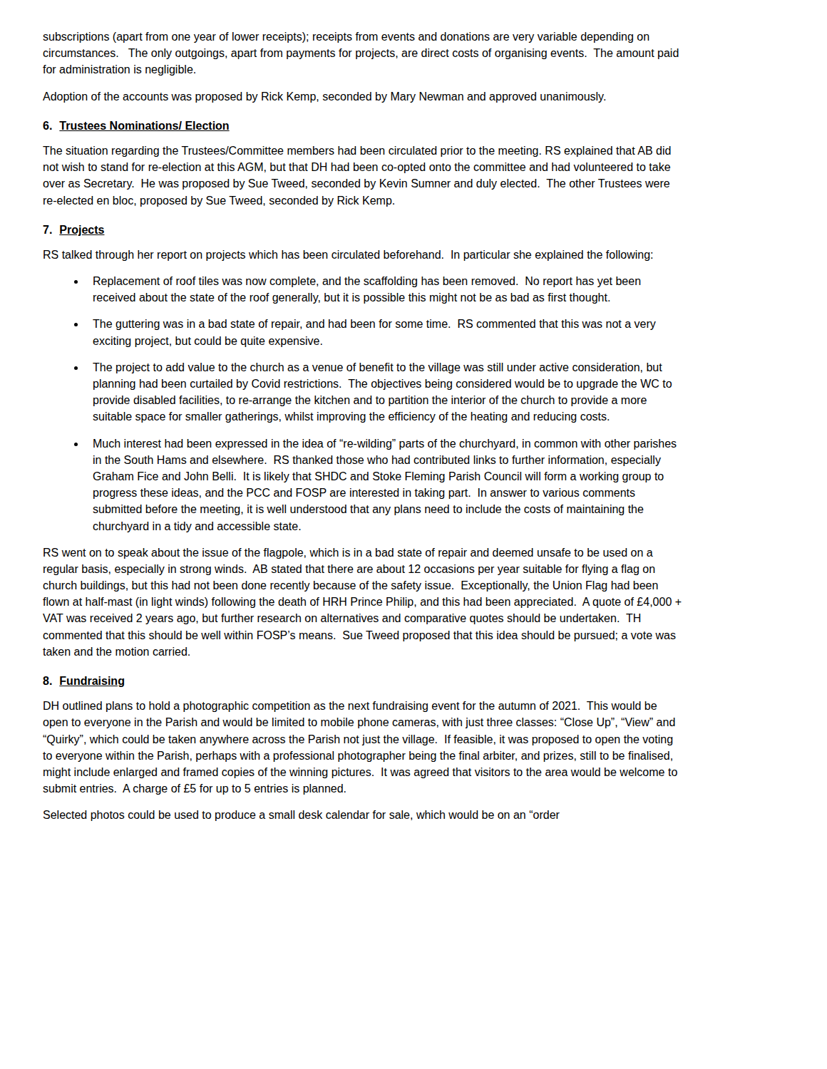subscriptions (apart from one year of lower receipts); receipts from events and donations are very variable depending on circumstances. The only outgoings, apart from payments for projects, are direct costs of organising events. The amount paid for administration is negligible.
Adoption of the accounts was proposed by Rick Kemp, seconded by Mary Newman and approved unanimously.
6. Trustees Nominations/ Election
The situation regarding the Trustees/Committee members had been circulated prior to the meeting. RS explained that AB did not wish to stand for re-election at this AGM, but that DH had been co-opted onto the committee and had volunteered to take over as Secretary. He was proposed by Sue Tweed, seconded by Kevin Sumner and duly elected. The other Trustees were re-elected en bloc, proposed by Sue Tweed, seconded by Rick Kemp.
7. Projects
RS talked through her report on projects which has been circulated beforehand. In particular she explained the following:
Replacement of roof tiles was now complete, and the scaffolding has been removed. No report has yet been received about the state of the roof generally, but it is possible this might not be as bad as first thought.
The guttering was in a bad state of repair, and had been for some time. RS commented that this was not a very exciting project, but could be quite expensive.
The project to add value to the church as a venue of benefit to the village was still under active consideration, but planning had been curtailed by Covid restrictions. The objectives being considered would be to upgrade the WC to provide disabled facilities, to re-arrange the kitchen and to partition the interior of the church to provide a more suitable space for smaller gatherings, whilst improving the efficiency of the heating and reducing costs.
Much interest had been expressed in the idea of “re-wilding” parts of the churchyard, in common with other parishes in the South Hams and elsewhere. RS thanked those who had contributed links to further information, especially Graham Fice and John Belli. It is likely that SHDC and Stoke Fleming Parish Council will form a working group to progress these ideas, and the PCC and FOSP are interested in taking part. In answer to various comments submitted before the meeting, it is well understood that any plans need to include the costs of maintaining the churchyard in a tidy and accessible state.
RS went on to speak about the issue of the flagpole, which is in a bad state of repair and deemed unsafe to be used on a regular basis, especially in strong winds. AB stated that there are about 12 occasions per year suitable for flying a flag on church buildings, but this had not been done recently because of the safety issue. Exceptionally, the Union Flag had been flown at half-mast (in light winds) following the death of HRH Prince Philip, and this had been appreciated. A quote of £4,000 + VAT was received 2 years ago, but further research on alternatives and comparative quotes should be undertaken. TH commented that this should be well within FOSP’s means. Sue Tweed proposed that this idea should be pursued; a vote was taken and the motion carried.
8. Fundraising
DH outlined plans to hold a photographic competition as the next fundraising event for the autumn of 2021. This would be open to everyone in the Parish and would be limited to mobile phone cameras, with just three classes: “Close Up”, “View” and “Quirky”, which could be taken anywhere across the Parish not just the village. If feasible, it was proposed to open the voting to everyone within the Parish, perhaps with a professional photographer being the final arbiter, and prizes, still to be finalised, might include enlarged and framed copies of the winning pictures. It was agreed that visitors to the area would be welcome to submit entries. A charge of £5 for up to 5 entries is planned.
Selected photos could be used to produce a small desk calendar for sale, which would be on an “order